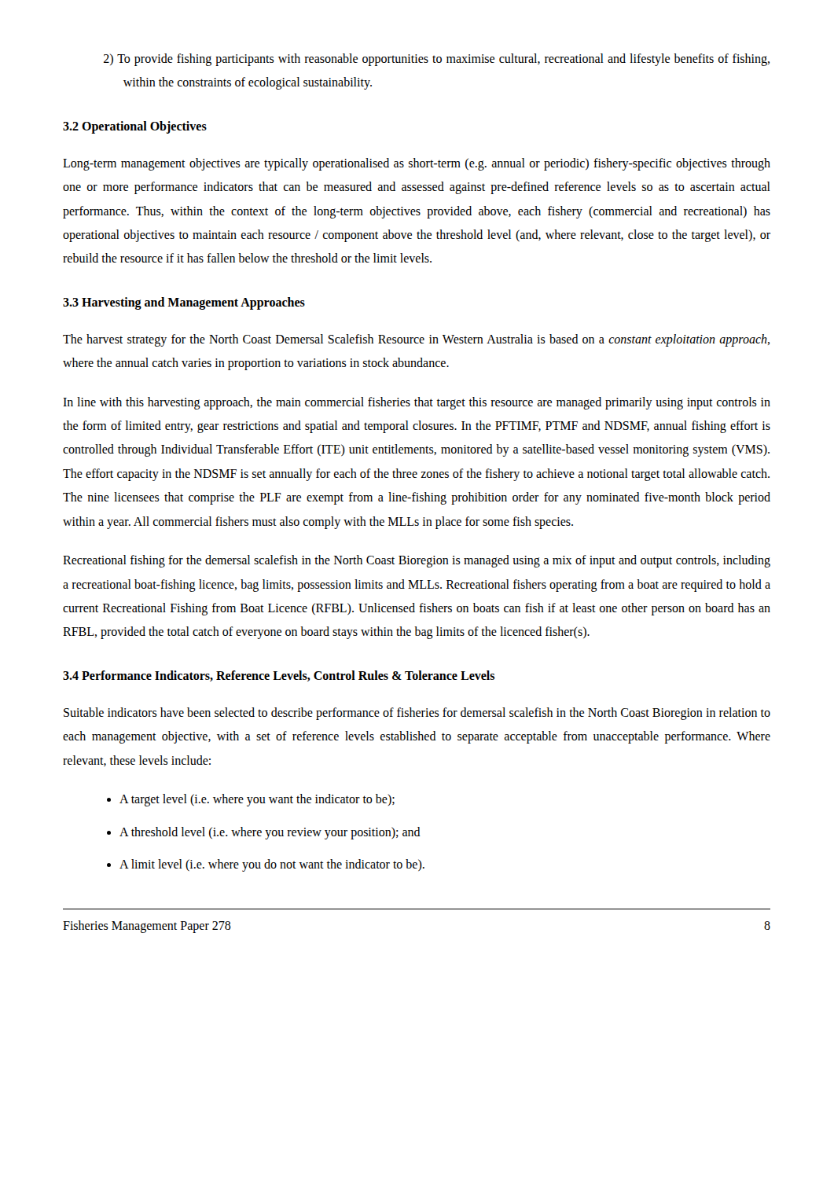2) To provide fishing participants with reasonable opportunities to maximise cultural, recreational and lifestyle benefits of fishing, within the constraints of ecological sustainability.
3.2 Operational Objectives
Long-term management objectives are typically operationalised as short-term (e.g. annual or periodic) fishery-specific objectives through one or more performance indicators that can be measured and assessed against pre-defined reference levels so as to ascertain actual performance. Thus, within the context of the long-term objectives provided above, each fishery (commercial and recreational) has operational objectives to maintain each resource / component above the threshold level (and, where relevant, close to the target level), or rebuild the resource if it has fallen below the threshold or the limit levels.
3.3 Harvesting and Management Approaches
The harvest strategy for the North Coast Demersal Scalefish Resource in Western Australia is based on a constant exploitation approach, where the annual catch varies in proportion to variations in stock abundance.
In line with this harvesting approach, the main commercial fisheries that target this resource are managed primarily using input controls in the form of limited entry, gear restrictions and spatial and temporal closures. In the PFTIMF, PTMF and NDSMF, annual fishing effort is controlled through Individual Transferable Effort (ITE) unit entitlements, monitored by a satellite-based vessel monitoring system (VMS). The effort capacity in the NDSMF is set annually for each of the three zones of the fishery to achieve a notional target total allowable catch. The nine licensees that comprise the PLF are exempt from a line-fishing prohibition order for any nominated five-month block period within a year. All commercial fishers must also comply with the MLLs in place for some fish species.
Recreational fishing for the demersal scalefish in the North Coast Bioregion is managed using a mix of input and output controls, including a recreational boat-fishing licence, bag limits, possession limits and MLLs. Recreational fishers operating from a boat are required to hold a current Recreational Fishing from Boat Licence (RFBL). Unlicensed fishers on boats can fish if at least one other person on board has an RFBL, provided the total catch of everyone on board stays within the bag limits of the licenced fisher(s).
3.4 Performance Indicators, Reference Levels, Control Rules & Tolerance Levels
Suitable indicators have been selected to describe performance of fisheries for demersal scalefish in the North Coast Bioregion in relation to each management objective, with a set of reference levels established to separate acceptable from unacceptable performance. Where relevant, these levels include:
A target level (i.e. where you want the indicator to be);
A threshold level (i.e. where you review your position); and
A limit level (i.e. where you do not want the indicator to be).
Fisheries Management Paper 278 8